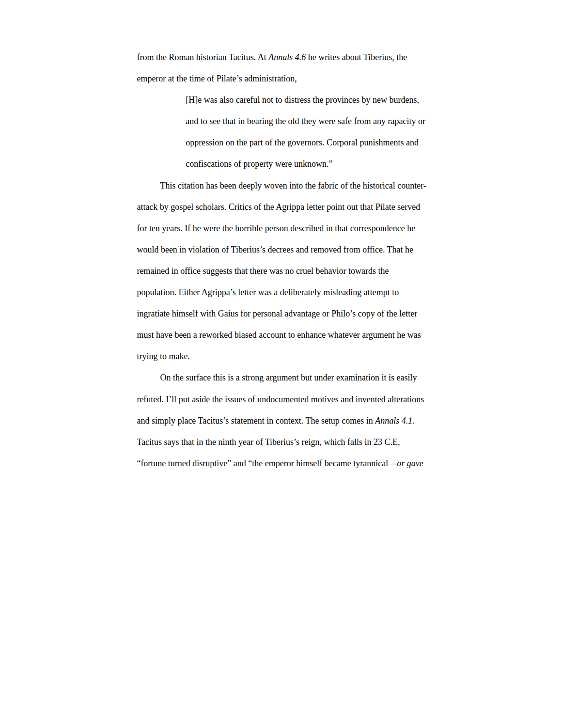from the Roman historian Tacitus. At Annals 4.6 he writes about Tiberius, the emperor at the time of Pilate’s administration,
[H]e was also careful not to distress the provinces by new burdens, and to see that in bearing the old they were safe from any rapacity or oppression on the part of the governors. Corporal punishments and confiscations of property were unknown.”
This citation has been deeply woven into the fabric of the historical counter-attack by gospel scholars. Critics of the Agrippa letter point out that Pilate served for ten years. If he were the horrible person described in that correspondence he would been in violation of Tiberius’s decrees and removed from office. That he remained in office suggests that there was no cruel behavior towards the population. Either Agrippa’s letter was a deliberately misleading attempt to ingratiate himself with Gaius for personal advantage or Philo’s copy of the letter must have been a reworked biased account to enhance whatever argument he was trying to make.
On the surface this is a strong argument but under examination it is easily refuted. I’ll put aside the issues of undocumented motives and invented alterations and simply place Tacitus’s statement in context. The setup comes in Annals 4.1. Tacitus says that in the ninth year of Tiberius’s reign, which falls in 23 C.E, “fortune turned disruptive” and “the emperor himself became tyrannical—or gave